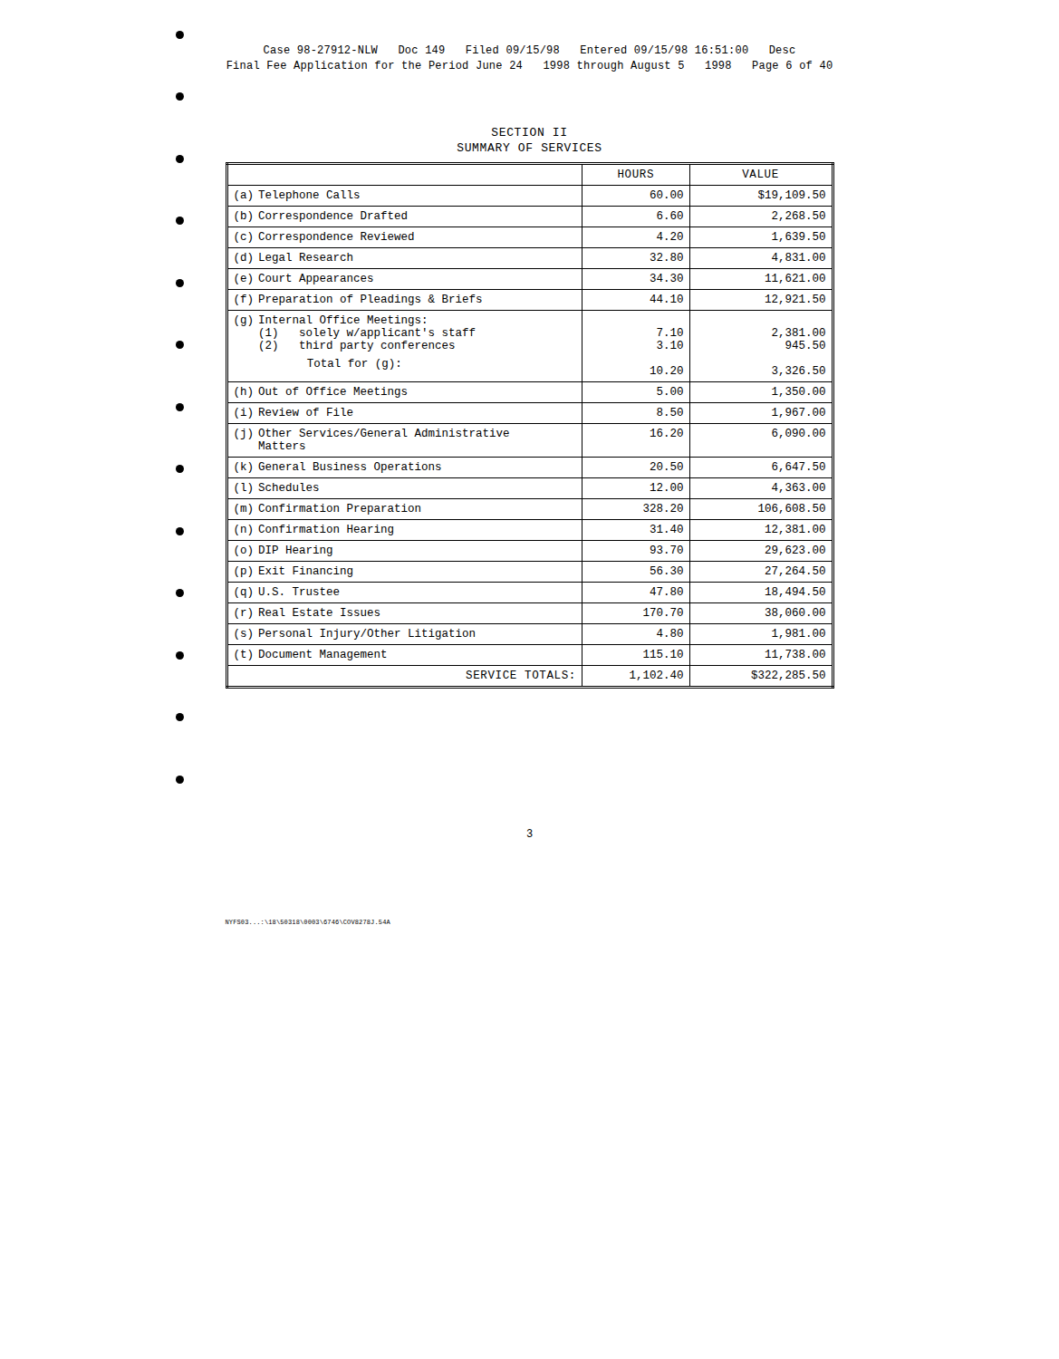Case 98-27912-NLW Doc 149 Filed 09/15/98 Entered 09/15/98 16:51:00 Desc
Final Fee Application for the Period June 24 1998 through August 5 1998 Page 6 of 40
SECTION II
SUMMARY OF SERVICES
| | HOURS | VALUE |
| --- | --- | --- |
| (a) Telephone Calls | 60.00 | $19,109.50 |
| (b) Correspondence Drafted | 6.60 | 2,268.50 |
| (c) Correspondence Reviewed | 4.20 | 1,639.50 |
| (d) Legal Research | 32.80 | 4,831.00 |
| (e) Court Appearances | 34.30 | 11,621.00 |
| (f) Preparation of Pleadings & Briefs | 44.10 | 12,921.50 |
| (g) Internal Office Meetings: (1) solely w/applicant's staff (2) third party conferences Total for (g): | 7.10 3.10 10.20 | 2,381.00 945.50 3,326.50 |
| (h) Out of Office Meetings | 5.00 | 1,350.00 |
| (i) Review of File | 8.50 | 1,967.00 |
| (j) Other Services/General Administrative Matters | 16.20 | 6,090.00 |
| (k) General Business Operations | 20.50 | 6,647.50 |
| (l) Schedules | 12.00 | 4,363.00 |
| (m) Confirmation Preparation | 328.20 | 106,608.50 |
| (n) Confirmation Hearing | 31.40 | 12,381.00 |
| (o) DIP Hearing | 93.70 | 29,623.00 |
| (p) Exit Financing | 56.30 | 27,264.50 |
| (q) U.S. Trustee | 47.80 | 18,494.50 |
| (r) Real Estate Issues | 170.70 | 38,060.00 |
| (s) Personal Injury/Other Litigation | 4.80 | 1,981.00 |
| (t) Document Management | 115.10 | 11,738.00 |
| SERVICE TOTALS: | 1,102.40 | $322,285.50 |
3
NYFS03...:\18\50318\0003\6746\COV8278J.54A